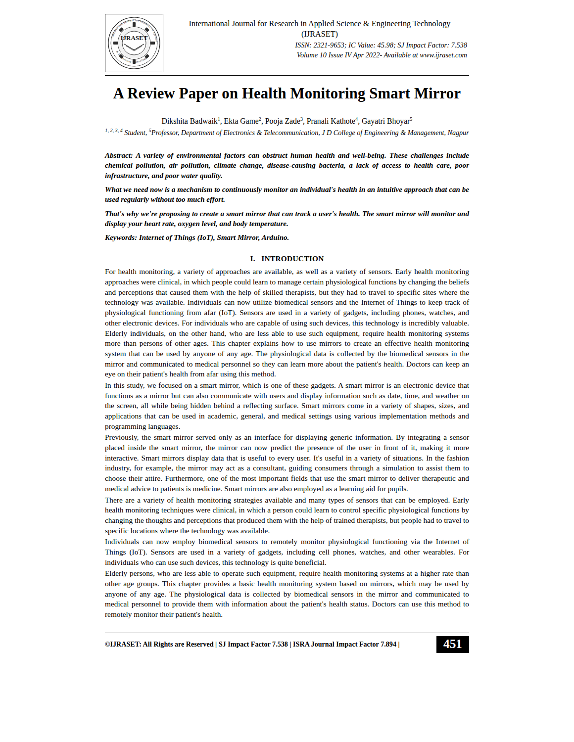IJRASET International Journal for Research in Applied Science & Engineering Technology
International Journal for Research in Applied Science & Engineering Technology (IJRASET)
ISSN: 2321-9653; IC Value: 45.98; SJ Impact Factor: 7.538
Volume 10 Issue IV Apr 2022- Available at www.ijraset.com
A Review Paper on Health Monitoring Smart Mirror
Dikshita Badwaik1, Ekta Game2, Pooja Zade3, Pranali Kathote4, Gayatri Bhoyar5
1, 2, 3, 4 Student, 5Professor, Department of Electronics & Telecommunication, J D College of Engineering & Management, Nagpur
Abstract: A variety of environmental factors can obstruct human health and well-being. These challenges include chemical pollution, air pollution, climate change, disease-causing bacteria, a lack of access to health care, poor infrastructure, and poor water quality.
What we need now is a mechanism to continuously monitor an individual's health in an intuitive approach that can be used regularly without too much effort.
That's why we're proposing to create a smart mirror that can track a user's health. The smart mirror will monitor and display your heart rate, oxygen level, and body temperature.
Keywords: Internet of Things (IoT), Smart Mirror, Arduino.
I. INTRODUCTION
For health monitoring, a variety of approaches are available, as well as a variety of sensors. Early health monitoring approaches were clinical, in which people could learn to manage certain physiological functions by changing the beliefs and perceptions that caused them with the help of skilled therapists, but they had to travel to specific sites where the technology was available. Individuals can now utilize biomedical sensors and the Internet of Things to keep track of physiological functioning from afar (IoT). Sensors are used in a variety of gadgets, including phones, watches, and other electronic devices. For individuals who are capable of using such devices, this technology is incredibly valuable. Elderly individuals, on the other hand, who are less able to use such equipment, require health monitoring systems more than persons of other ages. This chapter explains how to use mirrors to create an effective health monitoring system that can be used by anyone of any age. The physiological data is collected by the biomedical sensors in the mirror and communicated to medical personnel so they can learn more about the patient's health. Doctors can keep an eye on their patient's health from afar using this method.
In this study, we focused on a smart mirror, which is one of these gadgets. A smart mirror is an electronic device that functions as a mirror but can also communicate with users and display information such as date, time, and weather on the screen, all while being hidden behind a reflecting surface. Smart mirrors come in a variety of shapes, sizes, and applications that can be used in academic, general, and medical settings using various implementation methods and programming languages.
Previously, the smart mirror served only as an interface for displaying generic information. By integrating a sensor placed inside the smart mirror, the mirror can now predict the presence of the user in front of it, making it more interactive. Smart mirrors display data that is useful to every user. It's useful in a variety of situations. In the fashion industry, for example, the mirror may act as a consultant, guiding consumers through a simulation to assist them to choose their attire. Furthermore, one of the most important fields that use the smart mirror to deliver therapeutic and medical advice to patients is medicine. Smart mirrors are also employed as a learning aid for pupils.
There are a variety of health monitoring strategies available and many types of sensors that can be employed. Early health monitoring techniques were clinical, in which a person could learn to control specific physiological functions by changing the thoughts and perceptions that produced them with the help of trained therapists, but people had to travel to specific locations where the technology was available.
Individuals can now employ biomedical sensors to remotely monitor physiological functioning via the Internet of Things (IoT). Sensors are used in a variety of gadgets, including cell phones, watches, and other wearables. For individuals who can use such devices, this technology is quite beneficial.
Elderly persons, who are less able to operate such equipment, require health monitoring systems at a higher rate than other age groups. This chapter provides a basic health monitoring system based on mirrors, which may be used by anyone of any age. The physiological data is collected by biomedical sensors in the mirror and communicated to medical personnel to provide them with information about the patient's health status. Doctors can use this method to remotely monitor their patient's health.
©IJRASET: All Rights are Reserved | SJ Impact Factor 7.538 | ISRA Journal Impact Factor 7.894 |
451